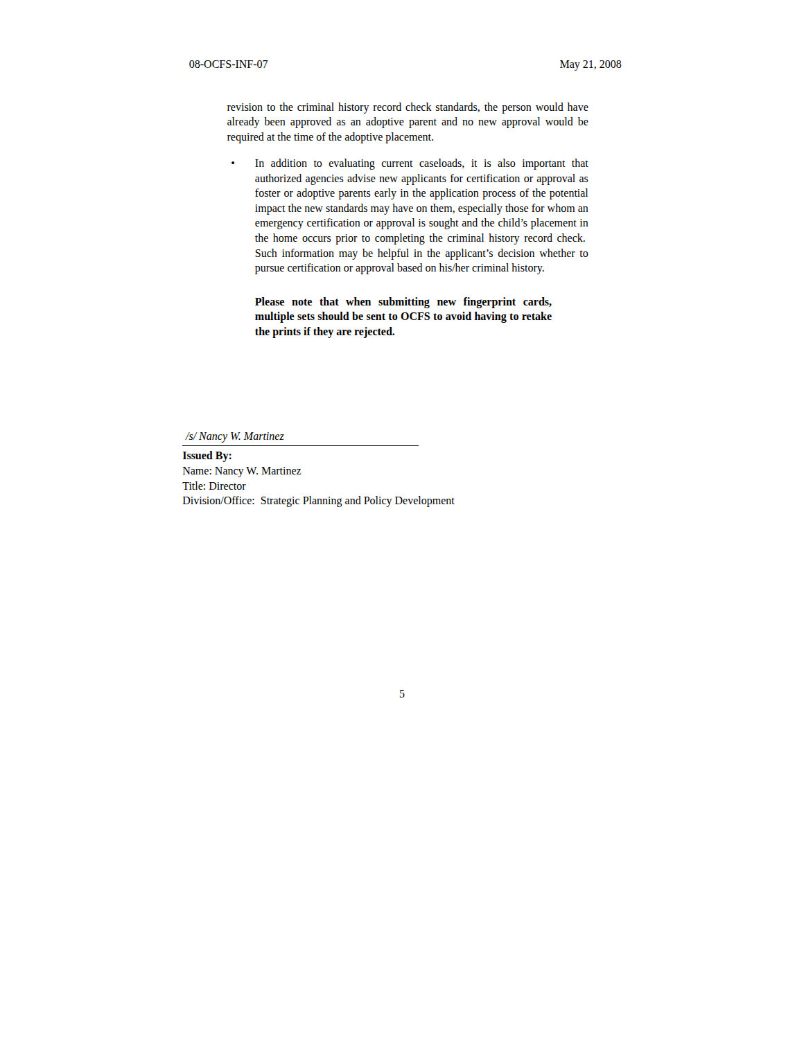08-OCFS-INF-07 May 21, 2008
revision to the criminal history record check standards, the person would have already been approved as an adoptive parent and no new approval would be required at the time of the adoptive placement.
In addition to evaluating current caseloads, it is also important that authorized agencies advise new applicants for certification or approval as foster or adoptive parents early in the application process of the potential impact the new standards may have on them, especially those for whom an emergency certification or approval is sought and the child’s placement in the home occurs prior to completing the criminal history record check. Such information may be helpful in the applicant’s decision whether to pursue certification or approval based on his/her criminal history.
Please note that when submitting new fingerprint cards, multiple sets should be sent to OCFS to avoid having to retake the prints if they are rejected.
/s/ Nancy W. Martinez
Issued By:
Name: Nancy W. Martinez
Title: Director
Division/Office: Strategic Planning and Policy Development
5